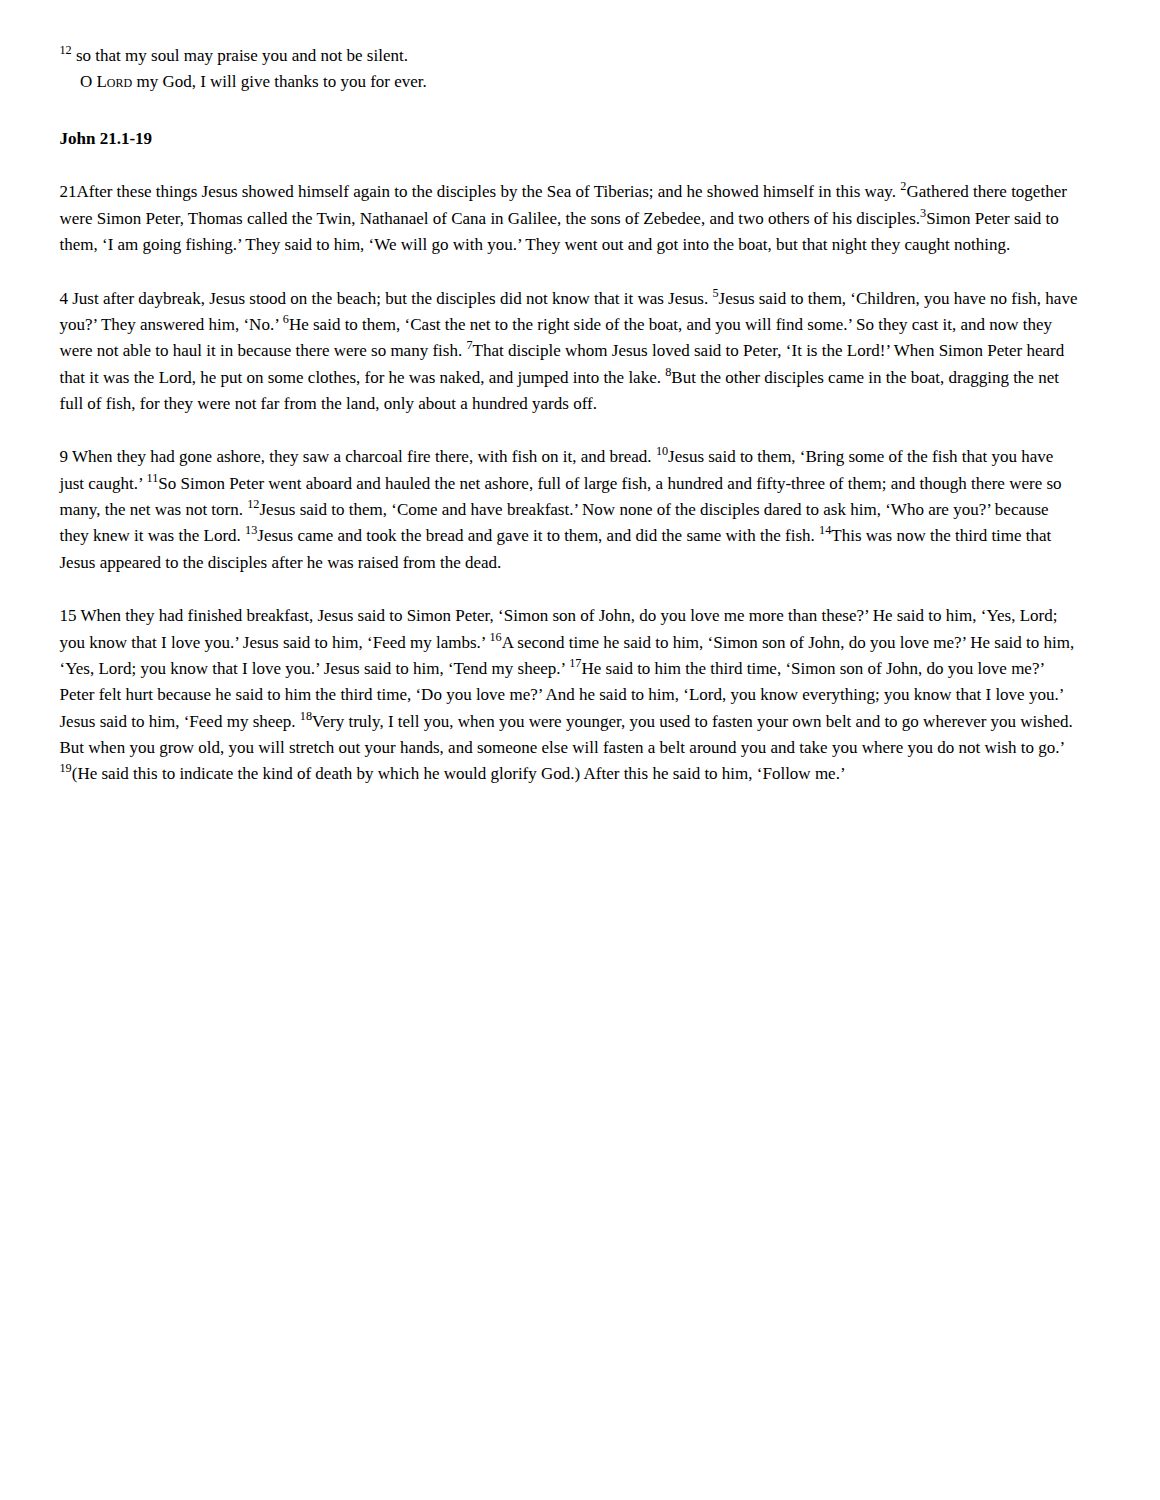12 so that my soul may praise you and not be silent. O Lord my God, I will give thanks to you for ever.
John 21.1-19
21 After these things Jesus showed himself again to the disciples by the Sea of Tiberias; and he showed himself in this way. 2Gathered there together were Simon Peter, Thomas called the Twin, Nathanael of Cana in Galilee, the sons of Zebedee, and two others of his disciples.3Simon Peter said to them, ‘I am going fishing.’ They said to him, ‘We will go with you.’ They went out and got into the boat, but that night they caught nothing.
4 Just after daybreak, Jesus stood on the beach; but the disciples did not know that it was Jesus. 5Jesus said to them, ‘Children, you have no fish, have you?’ They answered him, ‘No.’ 6He said to them, ‘Cast the net to the right side of the boat, and you will find some.’ So they cast it, and now they were not able to haul it in because there were so many fish. 7That disciple whom Jesus loved said to Peter, ‘It is the Lord!’ When Simon Peter heard that it was the Lord, he put on some clothes, for he was naked, and jumped into the lake. 8But the other disciples came in the boat, dragging the net full of fish, for they were not far from the land, only about a hundred yards off.
9 When they had gone ashore, they saw a charcoal fire there, with fish on it, and bread. 10Jesus said to them, ‘Bring some of the fish that you have just caught.’ 11So Simon Peter went aboard and hauled the net ashore, full of large fish, a hundred and fifty-three of them; and though there were so many, the net was not torn. 12Jesus said to them, ‘Come and have breakfast.’ Now none of the disciples dared to ask him, ‘Who are you?’ because they knew it was the Lord. 13Jesus came and took the bread and gave it to them, and did the same with the fish. 14This was now the third time that Jesus appeared to the disciples after he was raised from the dead.
15 When they had finished breakfast, Jesus said to Simon Peter, ‘Simon son of John, do you love me more than these?’ He said to him, ‘Yes, Lord; you know that I love you.’ Jesus said to him, ‘Feed my lambs.’ 16A second time he said to him, ‘Simon son of John, do you love me?’ He said to him, ‘Yes, Lord; you know that I love you.’ Jesus said to him, ‘Tend my sheep.’ 17He said to him the third time, ‘Simon son of John, do you love me?’ Peter felt hurt because he said to him the third time, ‘Do you love me?’ And he said to him, ‘Lord, you know everything; you know that I love you.’ Jesus said to him, ‘Feed my sheep. 18Very truly, I tell you, when you were younger, you used to fasten your own belt and to go wherever you wished. But when you grow old, you will stretch out your hands, and someone else will fasten a belt around you and take you where you do not wish to go.’ 19(He said this to indicate the kind of death by which he would glorify God.) After this he said to him, ‘Follow me.’